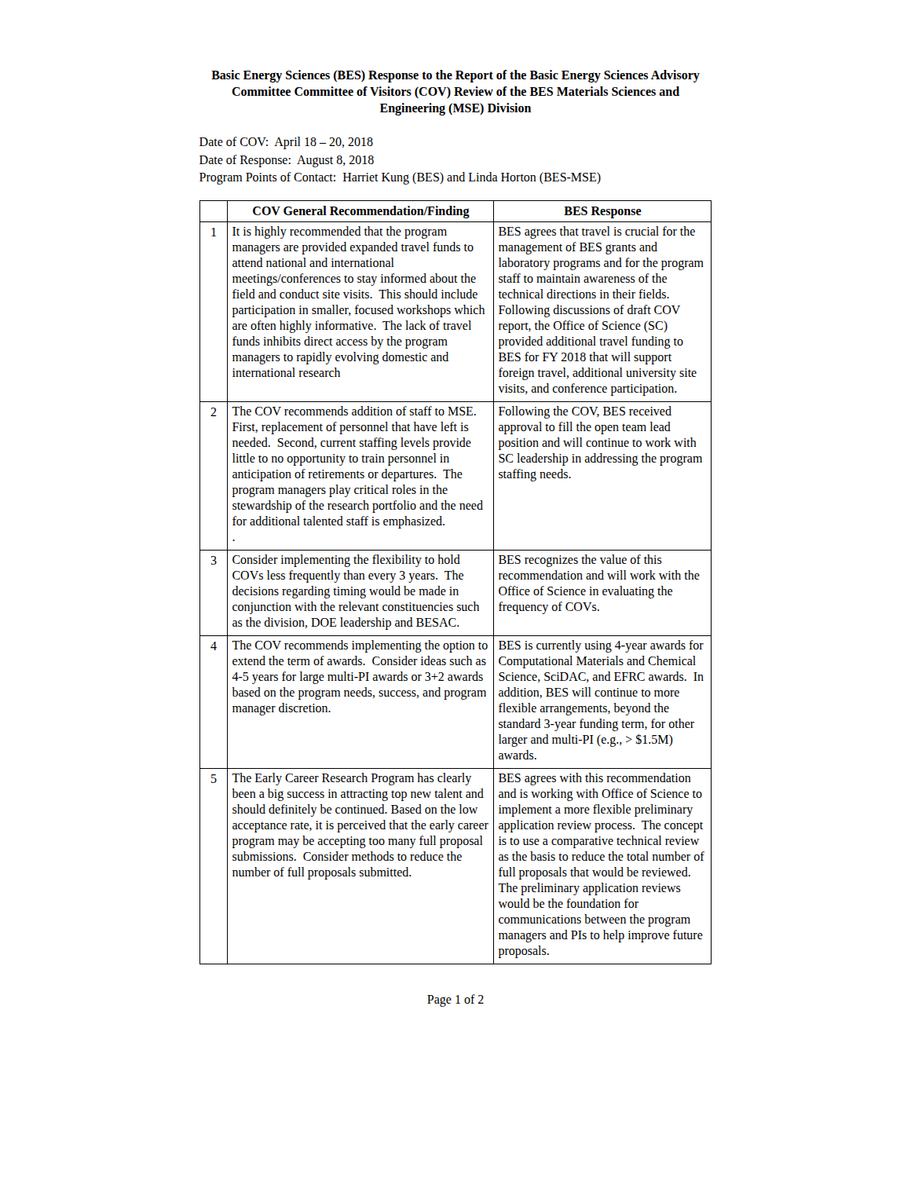Basic Energy Sciences (BES) Response to the Report of the Basic Energy Sciences Advisory Committee Committee of Visitors (COV) Review of the BES Materials Sciences and Engineering (MSE) Division
Date of COV: April 18 – 20, 2018
Date of Response: August 8, 2018
Program Points of Contact: Harriet Kung (BES) and Linda Horton (BES-MSE)
| | COV General Recommendation/Finding | BES Response |
| --- | --- | --- |
| 1 | It is highly recommended that the program managers are provided expanded travel funds to attend national and international meetings/conferences to stay informed about the field and conduct site visits. This should include participation in smaller, focused workshops which are often highly informative. The lack of travel funds inhibits direct access by the program managers to rapidly evolving domestic and international research | BES agrees that travel is crucial for the management of BES grants and laboratory programs and for the program staff to maintain awareness of the technical directions in their fields. Following discussions of draft COV report, the Office of Science (SC) provided additional travel funding to BES for FY 2018 that will support foreign travel, additional university site visits, and conference participation. |
| 2 | The COV recommends addition of staff to MSE. First, replacement of personnel that have left is needed. Second, current staffing levels provide little to no opportunity to train personnel in anticipation of retirements or departures. The program managers play critical roles in the stewardship of the research portfolio and the need for additional talented staff is emphasized. . | Following the COV, BES received approval to fill the open team lead position and will continue to work with SC leadership in addressing the program staffing needs. |
| 3 | Consider implementing the flexibility to hold COVs less frequently than every 3 years. The decisions regarding timing would be made in conjunction with the relevant constituencies such as the division, DOE leadership and BESAC. | BES recognizes the value of this recommendation and will work with the Office of Science in evaluating the frequency of COVs. |
| 4 | The COV recommends implementing the option to extend the term of awards. Consider ideas such as 4-5 years for large multi-PI awards or 3+2 awards based on the program needs, success, and program manager discretion. | BES is currently using 4-year awards for Computational Materials and Chemical Science, SciDAC, and EFRC awards. In addition, BES will continue to more flexible arrangements, beyond the standard 3-year funding term, for other larger and multi-PI (e.g., > $1.5M) awards. |
| 5 | The Early Career Research Program has clearly been a big success in attracting top new talent and should definitely be continued. Based on the low acceptance rate, it is perceived that the early career program may be accepting too many full proposal submissions. Consider methods to reduce the number of full proposals submitted. | BES agrees with this recommendation and is working with Office of Science to implement a more flexible preliminary application review process. The concept is to use a comparative technical review as the basis to reduce the total number of full proposals that would be reviewed. The preliminary application reviews would be the foundation for communications between the program managers and PIs to help improve future proposals. |
Page 1 of 2